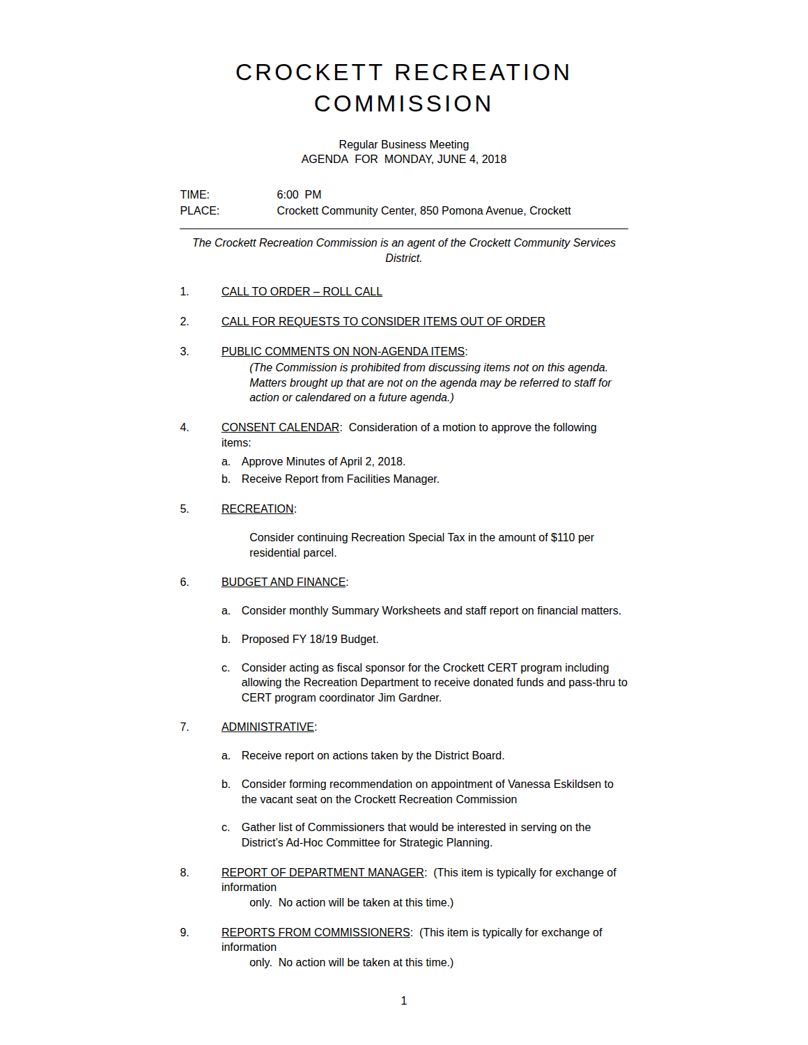CROCKETT RECREATION COMMISSION
Regular Business Meeting
AGENDA FOR MONDAY, JUNE 4, 2018
| TIME: | 6:00 PM |
| PLACE: | Crockett Community Center, 850 Pomona Avenue, Crockett |
The Crockett Recreation Commission is an agent of the Crockett Community Services District.
1. CALL TO ORDER – ROLL CALL
2. CALL FOR REQUESTS TO CONSIDER ITEMS OUT OF ORDER
3. PUBLIC COMMENTS ON NON-AGENDA ITEMS: (The Commission is prohibited from discussing items not on this agenda. Matters brought up that are not on the agenda may be referred to staff for action or calendared on a future agenda.)
4. CONSENT CALENDAR: Consideration of a motion to approve the following items:
a. Approve Minutes of April 2, 2018.
b. Receive Report from Facilities Manager.
5. RECREATION:
Consider continuing Recreation Special Tax in the amount of $110 per residential parcel.
6. BUDGET AND FINANCE:
a. Consider monthly Summary Worksheets and staff report on financial matters.
b. Proposed FY 18/19 Budget.
c. Consider acting as fiscal sponsor for the Crockett CERT program including allowing the Recreation Department to receive donated funds and pass-thru to CERT program coordinator Jim Gardner.
7. ADMINISTRATIVE:
a. Receive report on actions taken by the District Board.
b. Consider forming recommendation on appointment of Vanessa Eskildsen to the vacant seat on the Crockett Recreation Commission
c. Gather list of Commissioners that would be interested in serving on the District’s Ad-Hoc Committee for Strategic Planning.
8. REPORT OF DEPARTMENT MANAGER: (This item is typically for exchange of information only. No action will be taken at this time.)
9. REPORTS FROM COMMISSIONERS: (This item is typically for exchange of information only. No action will be taken at this time.)
1